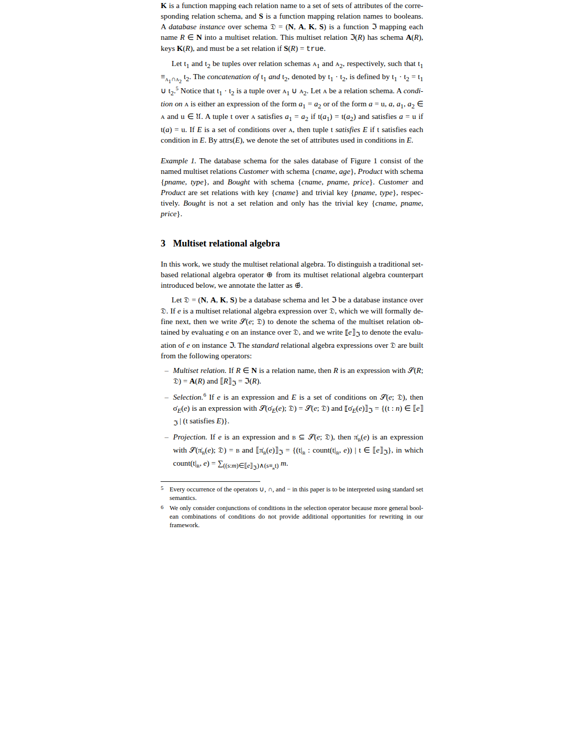K is a function mapping each relation name to a set of sets of attributes of the corresponding relation schema, and S is a function mapping relation names to booleans. A database instance over schema 𝔇 = (N, A, K, S) is a function ℑ mapping each name R ∈ N into a multiset relation. This multiset relation ℑ(R) has schema A(R), keys K(R), and must be a set relation if S(R) = true.
Let t1 and t2 be tuples over relation schemas a1 and a2, respectively, such that t1 ≡a1∩a2 t2. The concatenation of t1 and t2, denoted by t1 · t2, is defined by t1 · t2 = t1 ∪ t2.5 Notice that t1 · t2 is a tuple over a1 ∪ a2. Let a be a relation schema. A condition on a is either an expression of the form a1 = a2 or of the form a = u, a, a1, a2 ∈ a and u ∈ 𝔘. A tuple t over a satisfies a1 = a2 if t(a1) = t(a2) and satisfies a = u if t(a) = u. If E is a set of conditions over a, then tuple t satisfies E if t satisfies each condition in E. By attrs(E), we denote the set of attributes used in conditions in E.
Example 1. The database schema for the sales database of Figure 1 consist of the named multiset relations Customer with schema {cname, age}, Product with schema {pname, type}, and Bought with schema {cname, pname, price}. Customer and Product are set relations with key {cname} and trivial key {pname, type}, respectively. Bought is not a set relation and only has the trivial key {cname, pname, price}.
3 Multiset relational algebra
In this work, we study the multiset relational algebra. To distinguish a traditional set-based relational algebra operator ⊕ from its multiset relational algebra counterpart introduced below, we annotate the latter as ⊕̇.
Let 𝔇 = (N, A, K, S) be a database schema and let ℑ be a database instance over 𝔇. If e is a multiset relational algebra expression over 𝔇, which we will formally define next, then we write 𝒮(e; 𝔇) to denote the schema of the multiset relation obtained by evaluating e on an instance over 𝔇, and we write ⟦e⟧ℑ to denote the evaluation of e on instance ℑ. The standard relational algebra expressions over 𝔇 are built from the following operators:
Multiset relation. If R ∈ N is a relation name, then R is an expression with 𝒮(R; 𝔇) = A(R) and ⟦R⟧ℑ = ℑ(R).
Selection.6 If e is an expression and E is a set of conditions on 𝒮(e; 𝔇), then σ̇E(e) is an expression with 𝒮(σ̇E(e); 𝔇) = 𝒮(e; 𝔇) and ⟦σ̇E(e)⟧ℑ = {(t : n) ∈ ⟦e⟧ℑ | (t satisfies E)}.
Projection. If e is an expression and b ⊆ 𝒮(e; 𝔇), then π̇b(e) is an expression with 𝒮(π̇b(e); 𝔇) = b and ⟦π̇b(e)⟧ℑ = {(t|b : count(t|b, e)) | t ∈ ⟦e⟧ℑ}, in which count(t|b, e) = ∑((s:m)∈⟦e⟧ℑ)∧(s≡bt) m.
5 Every occurrence of the operators ∪, ∩, and − in this paper is to be interpreted using standard set semantics. 6 We only consider conjunctions of conditions in the selection operator because more general boolean combinations of conditions do not provide additional opportunities for rewriting in our framework.